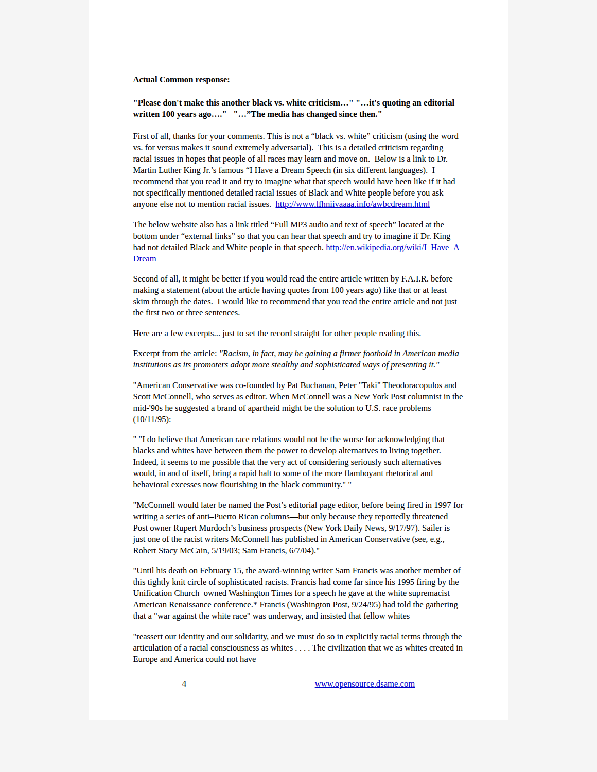Actual Common response:
"Please don't make this another black vs. white criticism…" "…it's quoting an editorial written 100 years ago…." "…”The media has changed since then."
First of all, thanks for your comments. This is not a “black vs. white” criticism (using the word vs. for versus makes it sound extremely adversarial). This is a detailed criticism regarding racial issues in hopes that people of all races may learn and move on. Below is a link to Dr. Martin Luther King Jr.’s famous “I Have a Dream Speech (in six different languages). I recommend that you read it and try to imagine what that speech would have been like if it had not specifically mentioned detailed racial issues of Black and White people before you ask anyone else not to mention racial issues. http://www.lfhniivaaaa.info/awbcdream.html
The below website also has a link titled “Full MP3 audio and text of speech” located at the bottom under “external links” so that you can hear that speech and try to imagine if Dr. King had not detailed Black and White people in that speech. http://en.wikipedia.org/wiki/I_Have_A_Dream
Second of all, it might be better if you would read the entire article written by F.A.I.R. before making a statement (about the article having quotes from 100 years ago) like that or at least skim through the dates. I would like to recommend that you read the entire article and not just the first two or three sentences.
Here are a few excerpts... just to set the record straight for other people reading this.
Excerpt from the article: "Racism, in fact, may be gaining a firmer foothold in American media institutions as its promoters adopt more stealthy and sophisticated ways of presenting it."
"American Conservative was co-founded by Pat Buchanan, Peter "Taki" Theodoracopulos and Scott McConnell, who serves as editor. When McConnell was a New York Post columnist in the mid-'90s he suggested a brand of apartheid might be the solution to U.S. race problems (10/11/95):
" "I do believe that American race relations would not be the worse for acknowledging that blacks and whites have between them the power to develop alternatives to living together. Indeed, it seems to me possible that the very act of considering seriously such alternatives would, in and of itself, bring a rapid halt to some of the more flamboyant rhetorical and behavioral excesses now flourishing in the black community." "
"McConnell would later be named the Post’s editorial page editor, before being fired in 1997 for writing a series of anti–Puerto Rican columns—but only because they reportedly threatened Post owner Rupert Murdoch’s business prospects (New York Daily News, 9/17/97). Sailer is just one of the racist writers McConnell has published in American Conservative (see, e.g., Robert Stacy McCain, 5/19/03; Sam Francis, 6/7/04)."
"Until his death on February 15, the award-winning writer Sam Francis was another member of this tightly knit circle of sophisticated racists. Francis had come far since his 1995 firing by the Unification Church–owned Washington Times for a speech he gave at the white supremacist American Renaissance conference.* Francis (Washington Post, 9/24/95) had told the gathering that a "war against the white race" was underway, and insisted that fellow whites
"reassert our identity and our solidarity, and we must do so in explicitly racial terms through the articulation of a racial consciousness as whites . . . . The civilization that we as whites created in Europe and America could not have
4 www.opensource.dsame.com